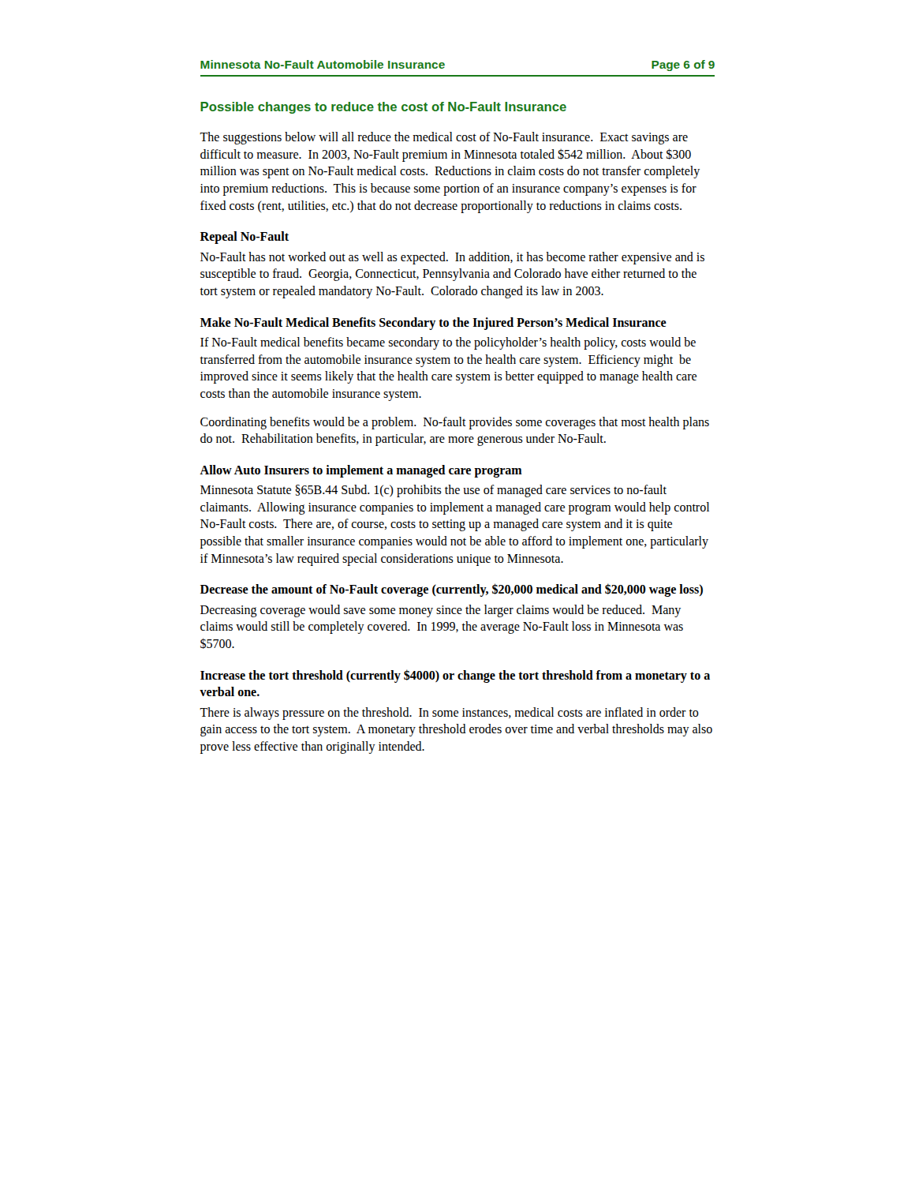Minnesota No-Fault Automobile Insurance Page 6 of 9
Possible changes to reduce the cost of No-Fault Insurance
The suggestions below will all reduce the medical cost of No-Fault insurance. Exact savings are difficult to measure. In 2003, No-Fault premium in Minnesota totaled $542 million. About $300 million was spent on No-Fault medical costs. Reductions in claim costs do not transfer completely into premium reductions. This is because some portion of an insurance company’s expenses is for fixed costs (rent, utilities, etc.) that do not decrease proportionally to reductions in claims costs.
Repeal No-Fault
No-Fault has not worked out as well as expected. In addition, it has become rather expensive and is susceptible to fraud. Georgia, Connecticut, Pennsylvania and Colorado have either returned to the tort system or repealed mandatory No-Fault. Colorado changed its law in 2003.
Make No-Fault Medical Benefits Secondary to the Injured Person’s Medical Insurance
If No-Fault medical benefits became secondary to the policyholder’s health policy, costs would be transferred from the automobile insurance system to the health care system. Efficiency might be improved since it seems likely that the health care system is better equipped to manage health care costs than the automobile insurance system.
Coordinating benefits would be a problem. No-fault provides some coverages that most health plans do not. Rehabilitation benefits, in particular, are more generous under No-Fault.
Allow Auto Insurers to implement a managed care program
Minnesota Statute §65B.44 Subd. 1(c) prohibits the use of managed care services to no-fault claimants. Allowing insurance companies to implement a managed care program would help control No-Fault costs. There are, of course, costs to setting up a managed care system and it is quite possible that smaller insurance companies would not be able to afford to implement one, particularly if Minnesota’s law required special considerations unique to Minnesota.
Decrease the amount of No-Fault coverage (currently, $20,000 medical and $20,000 wage loss)
Decreasing coverage would save some money since the larger claims would be reduced. Many claims would still be completely covered. In 1999, the average No-Fault loss in Minnesota was $5700.
Increase the tort threshold (currently $4000) or change the tort threshold from a monetary to a verbal one.
There is always pressure on the threshold. In some instances, medical costs are inflated in order to gain access to the tort system. A monetary threshold erodes over time and verbal thresholds may also prove less effective than originally intended.